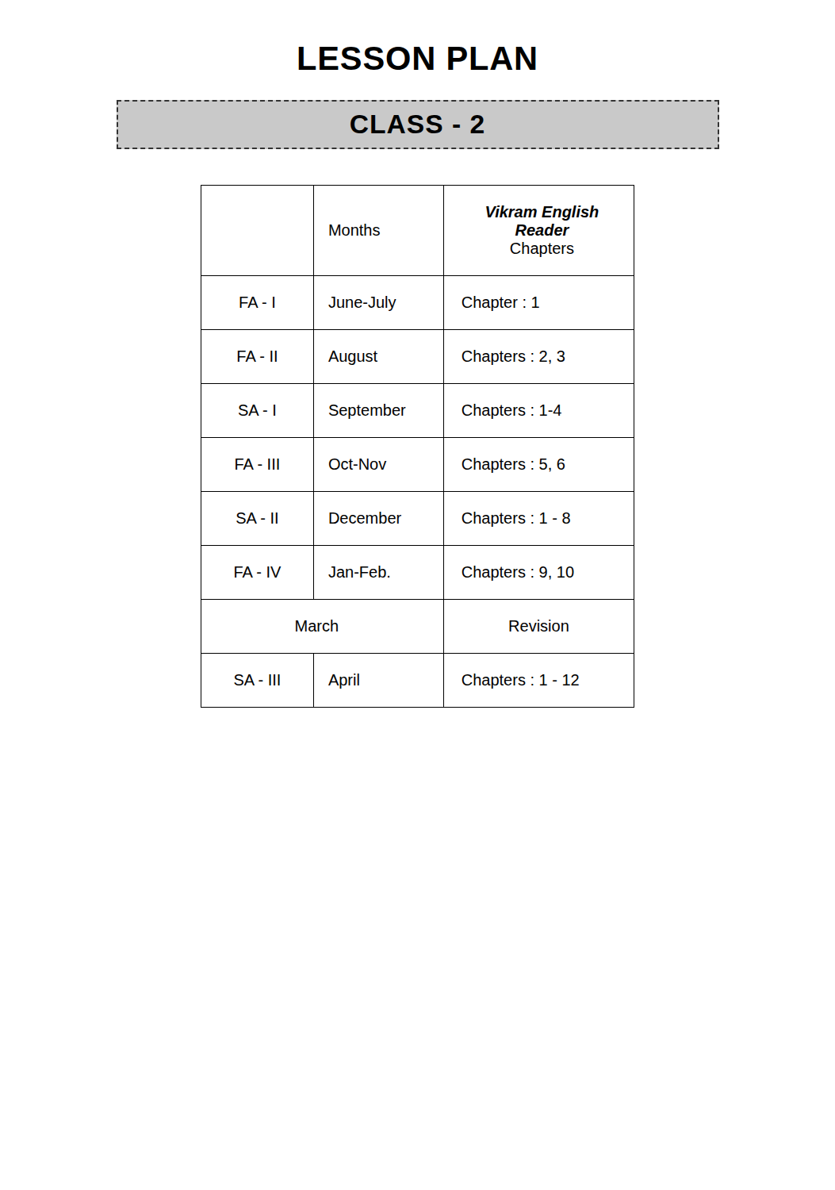LESSON PLAN
CLASS - 2
| | Months | Vikram English Reader Chapters |
| --- | --- | --- |
| FA - I | June-July | Chapter : 1 |
| FA - II | August | Chapters : 2, 3 |
| SA - I | September | Chapters : 1-4 |
| FA - III | Oct-Nov | Chapters : 5, 6 |
| SA - II | December | Chapters : 1 - 8 |
| FA - IV | Jan-Feb. | Chapters : 9, 10 |
| March | Revision |
| SA - III | April | Chapters : 1 - 12 |